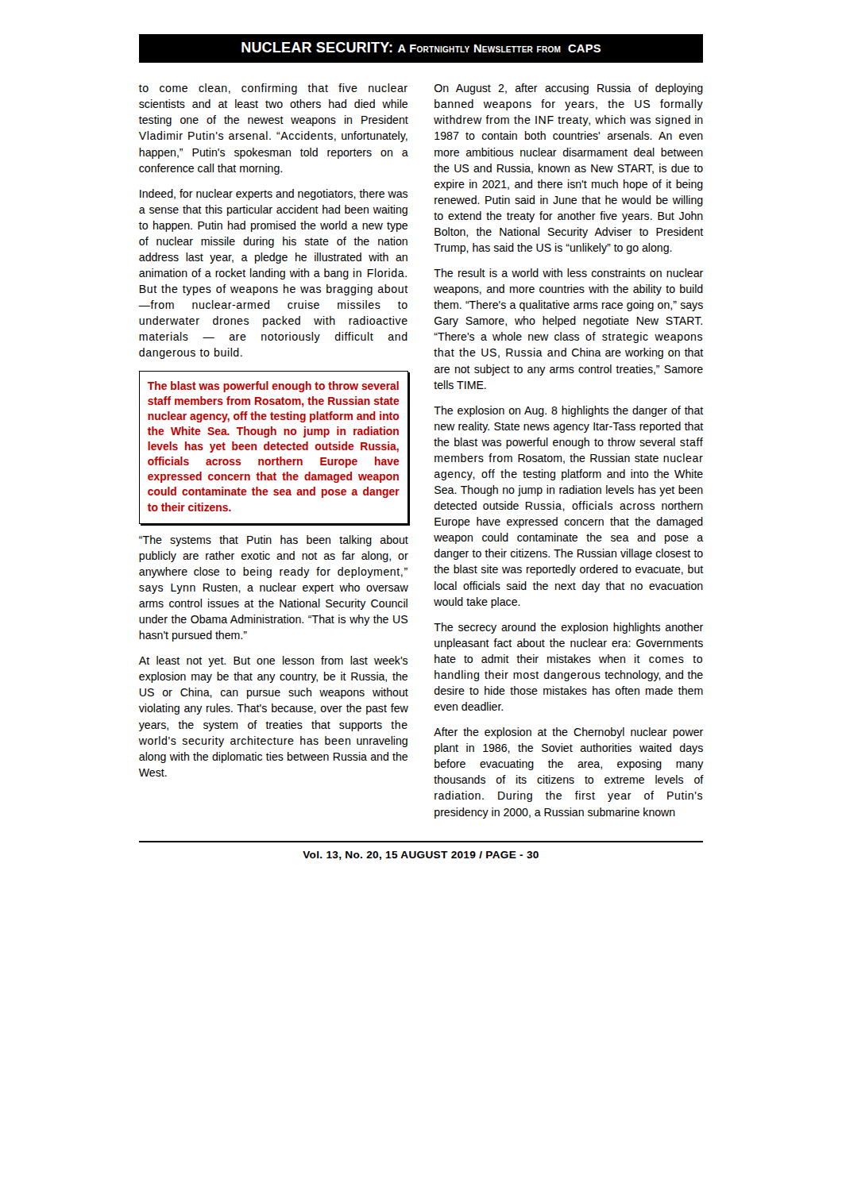NUCLEAR SECURITY: A Fortnightly Newsletter from CAPS
to come clean, confirming that five nuclear scientists and at least two others had died while testing one of the newest weapons in President Vladimir Putin's arsenal. “Accidents, unfortunately, happen,” Putin's spokesman told reporters on a conference call that morning.
Indeed, for nuclear experts and negotiators, there was a sense that this particular accident had been waiting to happen. Putin had promised the world a new type of nuclear missile during his state of the nation address last year, a pledge he illustrated with an animation of a rocket landing with a bang in Florida. But the types of weapons he was bragging about—from nuclear-armed cruise missiles to underwater drones packed with radioactive materials — are notoriously difficult and dangerous to build.
The blast was powerful enough to throw several staff members from Rosatom, the Russian state nuclear agency, off the testing platform and into the White Sea. Though no jump in radiation levels has yet been detected outside Russia, officials across northern Europe have expressed concern that the damaged weapon could contaminate the sea and pose a danger to their citizens.
“The systems that Putin has been talking about publicly are rather exotic and not as far along, or anywhere close to being ready for deployment,” says Lynn Rusten, a nuclear expert who oversaw arms control issues at the National Security Council under the Obama Administration. “That is why the US hasn't pursued them.”
At least not yet. But one lesson from last week's explosion may be that any country, be it Russia, the US or China, can pursue such weapons without violating any rules. That's because, over the past few years, the system of treaties that supports the world's security architecture has been unraveling along with the diplomatic ties between Russia and the West.
On August 2, after accusing Russia of deploying banned weapons for years, the US formally withdrew from the INF treaty, which was signed in 1987 to contain both countries' arsenals. An even more ambitious nuclear disarmament deal between the US and Russia, known as New START, is due to expire in 2021, and there isn't much hope of it being renewed. Putin said in June that he would be willing to extend the treaty for another five years. But John Bolton, the National Security Adviser to President Trump, has said the US is “unlikely” to go along.
The result is a world with less constraints on nuclear weapons, and more countries with the ability to build them. “There's a qualitative arms race going on,” says Gary Samore, who helped negotiate New START. “There's a whole new class of strategic weapons that the US, Russia and China are working on that are not subject to any arms control treaties,” Samore tells TIME.
The explosion on Aug. 8 highlights the danger of that new reality. State news agency Itar-Tass reported that the blast was powerful enough to throw several staff members from Rosatom, the Russian state nuclear agency, off the testing platform and into the White Sea. Though no jump in radiation levels has yet been detected outside Russia, officials across northern Europe have expressed concern that the damaged weapon could contaminate the sea and pose a danger to their citizens. The Russian village closest to the blast site was reportedly ordered to evacuate, but local officials said the next day that no evacuation would take place.
The secrecy around the explosion highlights another unpleasant fact about the nuclear era: Governments hate to admit their mistakes when it comes to handling their most dangerous technology, and the desire to hide those mistakes has often made them even deadlier.
After the explosion at the Chernobyl nuclear power plant in 1986, the Soviet authorities waited days before evacuating the area, exposing many thousands of its citizens to extreme levels of radiation. During the first year of Putin's presidency in 2000, a Russian submarine known
Vol. 13, No. 20, 15 AUGUST 2019 / PAGE - 30